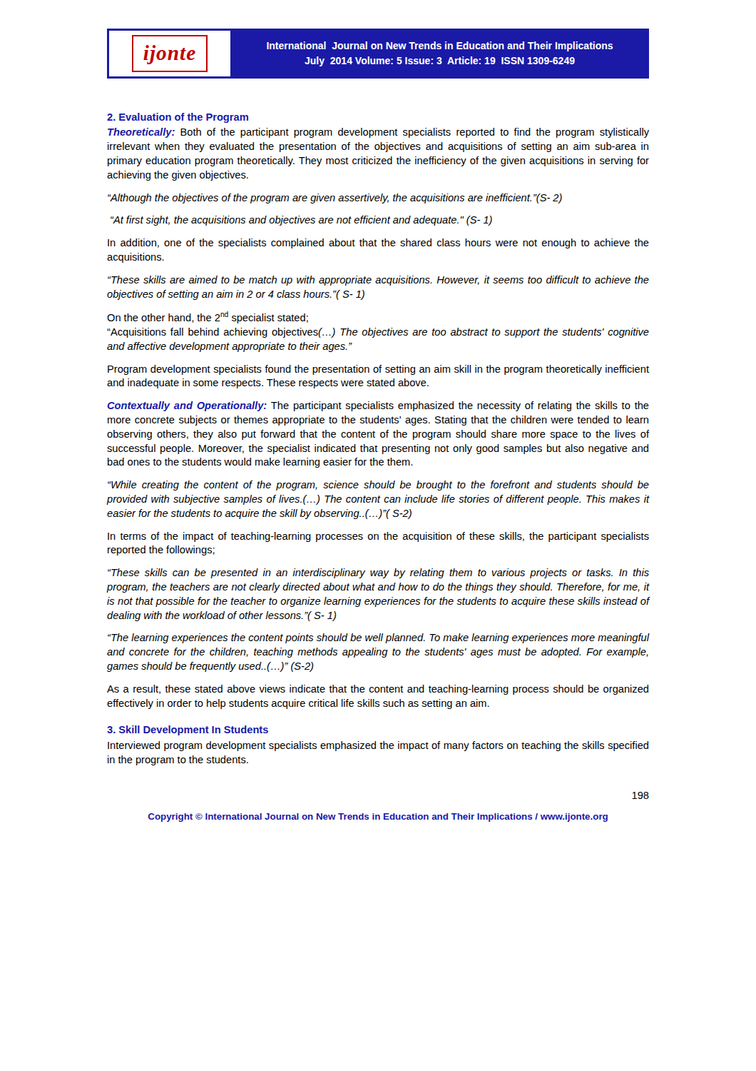ijonte
International Journal on New Trends in Education and Their Implications
July 2014 Volume: 5 Issue: 3 Article: 19 ISSN 1309-6249
2. Evaluation of the Program
Theoretically: Both of the participant program development specialists reported to find the program stylistically irrelevant when they evaluated the presentation of the objectives and acquisitions of setting an aim sub-area in primary education program theoretically. They most criticized the inefficiency of the given acquisitions in serving for achieving the given objectives.
“Although the objectives of the program are given assertively, the acquisitions are inefficient.”(S- 2)
“At first sight, the acquisitions and objectives are not efficient and adequate." (S- 1)
In addition, one of the specialists complained about that the shared class hours were not enough to achieve the acquisitions.
“These skills are aimed to be match up with appropriate acquisitions. However, it seems too difficult to achieve the objectives of setting an aim in 2 or 4 class hours.”( S- 1)
On the other hand, the 2nd specialist stated;
“Acquisitions fall behind achieving objectives(…) The objectives are too abstract to support the students' cognitive and affective development appropriate to their ages.”
Program development specialists found the presentation of setting an aim skill in the program theoretically inefficient and inadequate in some respects. These respects were stated above.
Contextually and Operationally: The participant specialists emphasized the necessity of relating the skills to the more concrete subjects or themes appropriate to the students' ages. Stating that the children were tended to learn observing others, they also put forward that the content of the program should share more space to the lives of successful people. Moreover, the specialist indicated that presenting not only good samples but also negative and bad ones to the students would make learning easier for the them.
“While creating the content of the program, science should be brought to the forefront and students should be provided with subjective samples of lives.(…) The content can include life stories of different people. This makes it easier for the students to acquire the skill by observing..(…)”( S-2)
In terms of the impact of teaching-learning processes on the acquisition of these skills, the participant specialists reported the followings;
“These skills can be presented in an interdisciplinary way by relating them to various projects or tasks. In this program, the teachers are not clearly directed about what and how to do the things they should. Therefore, for me, it is not that possible for the teacher to organize learning experiences for the students to acquire these skills instead of dealing with the workload of other lessons.”( S- 1)
“The learning experiences the content points should be well planned. To make learning experiences more meaningful and concrete for the children, teaching methods appealing to the students' ages must be adopted. For example, games should be frequently used..(…)” (S-2)
As a result, these stated above views indicate that the content and teaching-learning process should be organized effectively in order to help students acquire critical life skills such as setting an aim.
3. Skill Development In Students
Interviewed program development specialists emphasized the impact of many factors on teaching the skills specified in the program to the students.
198
Copyright © International Journal on New Trends in Education and Their Implications / www.ijonte.org